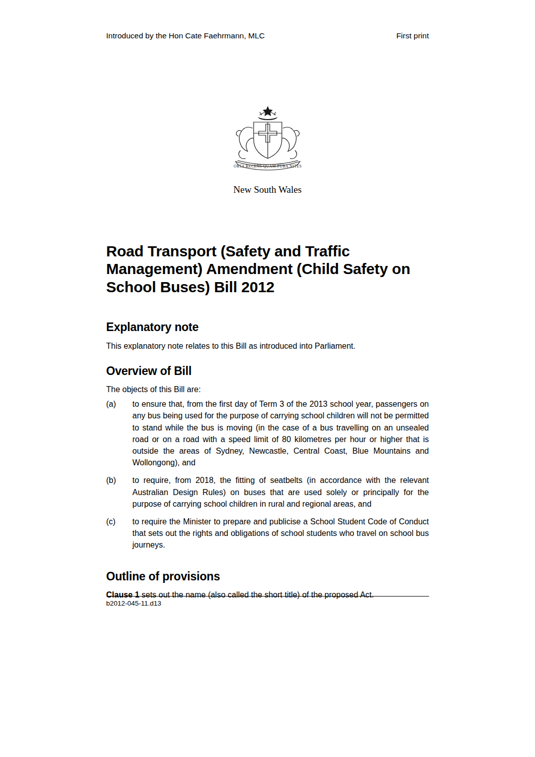Introduced by the Hon Cate Faehrmann, MLC
First print
ORTA RECENS QUAM PURA NITES
New South Wales
Road Transport (Safety and Traffic Management) Amendment (Child Safety on School Buses) Bill 2012
Explanatory note
This explanatory note relates to this Bill as introduced into Parliament.
Overview of Bill
The objects of this Bill are:
(a) to ensure that, from the first day of Term 3 of the 2013 school year, passengers on any bus being used for the purpose of carrying school children will not be permitted to stand while the bus is moving (in the case of a bus travelling on an unsealed road or on a road with a speed limit of 80 kilometres per hour or higher that is outside the areas of Sydney, Newcastle, Central Coast, Blue Mountains and Wollongong), and
(b) to require, from 2018, the fitting of seatbelts (in accordance with the relevant Australian Design Rules) on buses that are used solely or principally for the purpose of carrying school children in rural and regional areas, and
(c) to require the Minister to prepare and publicise a School Student Code of Conduct that sets out the rights and obligations of school students who travel on school bus journeys.
Outline of provisions
Clause 1 sets out the name (also called the short title) of the proposed Act.
b2012-045-11.d13